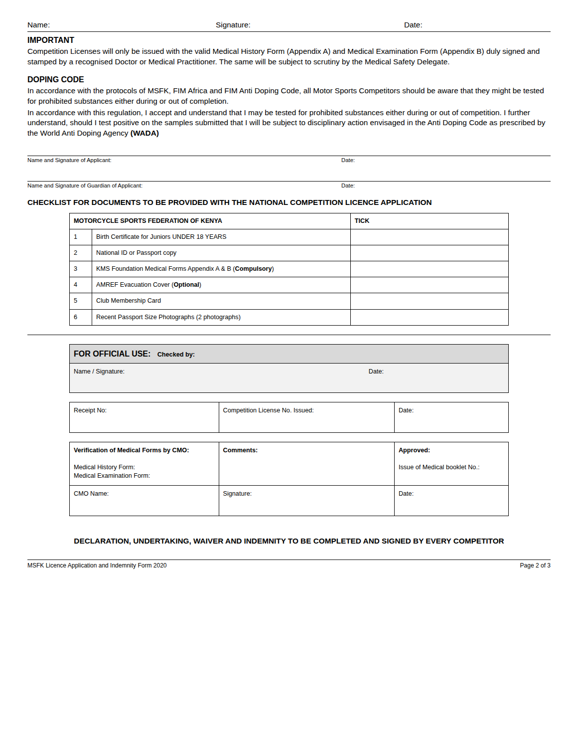Name: Signature: Date:
IMPORTANT
Competition Licenses will only be issued with the valid Medical History Form (Appendix A) and Medical Examination Form (Appendix B) duly signed and stamped by a recognised Doctor or Medical Practitioner. The same will be subject to scrutiny by the Medical Safety Delegate.
DOPING CODE
In accordance with the protocols of MSFK, FIM Africa and FIM Anti Doping Code, all Motor Sports Competitors should be aware that they might be tested for prohibited substances either during or out of completion.
In accordance with this regulation, I accept and understand that I may be tested for prohibited substances either during or out of competition. I further understand, should I test positive on the samples submitted that I will be subject to disciplinary action envisaged in the Anti Doping Code as prescribed by the World Anti Doping Agency (WADA)
Name and Signature of Applicant: Date:
Name and Signature of Guardian of Applicant: Date:
CHECKLIST FOR DOCUMENTS TO BE PROVIDED WITH THE NATIONAL COMPETITION LICENCE APPLICATION
| MOTORCYCLE SPORTS FEDERATION OF KENYA | TICK |
| --- | --- |
| 1 | Birth Certificate for Juniors UNDER 18 YEARS | |
| 2 | National ID or Passport copy | |
| 3 | KMS Foundation Medical Forms Appendix A & B ( Compulsory ) | |
| 4 | AMREF Evacuation Cover ( Optional ) | |
| 5 | Club Membership Card | |
| 6 | Recent Passport Size Photographs (2 photographs) | |
| FOR OFFICIAL USE: Checked by: |
| Name / Signature: Date: |
| Receipt No: | Competition License No. Issued: | Date: |
| Verification of Medical Forms by CMO: Medical History Form: Medical Examination Form: | Comments: | Approved: Issue of Medical booklet No.: |
| CMO Name: | Signature: | Date: |
DECLARATION, UNDERTAKING, WAIVER AND INDEMNITY TO BE COMPLETED AND SIGNED BY EVERY COMPETITOR
MSFK Licence Application and Indemnity Form 2020 Page 2 of 3